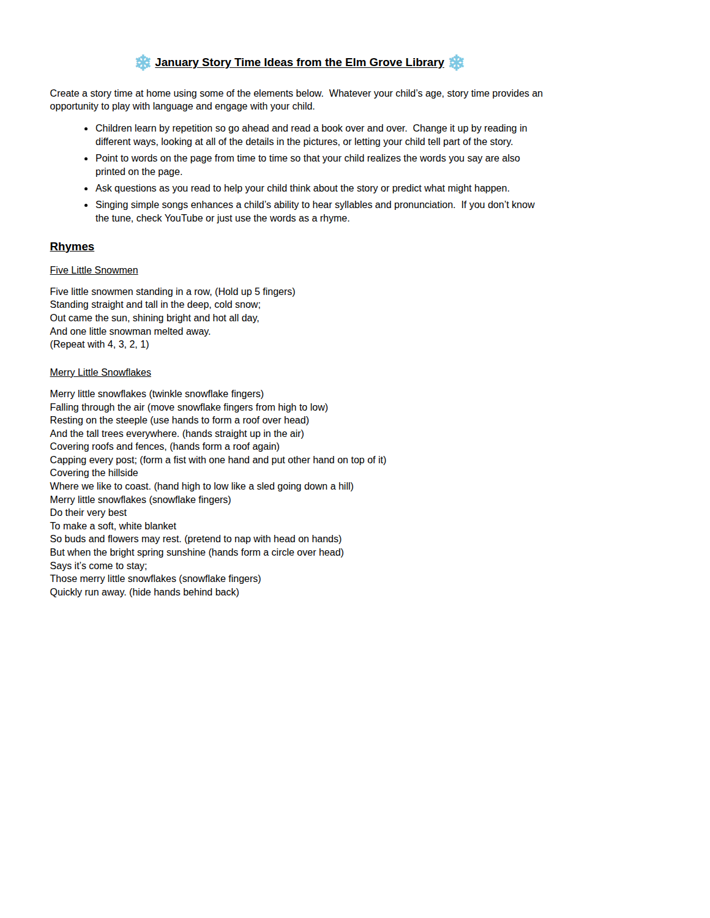❄January Story Time Ideas from the Elm Grove Library❄
Create a story time at home using some of the elements below. Whatever your child’s age, story time provides an opportunity to play with language and engage with your child.
Children learn by repetition so go ahead and read a book over and over. Change it up by reading in different ways, looking at all of the details in the pictures, or letting your child tell part of the story.
Point to words on the page from time to time so that your child realizes the words you say are also printed on the page.
Ask questions as you read to help your child think about the story or predict what might happen.
Singing simple songs enhances a child’s ability to hear syllables and pronunciation. If you don’t know the tune, check YouTube or just use the words as a rhyme.
Rhymes
Five Little Snowmen
Five little snowmen standing in a row, (Hold up 5 fingers)
Standing straight and tall in the deep, cold snow;
Out came the sun, shining bright and hot all day,
And one little snowman melted away.
(Repeat with 4, 3, 2, 1)
Merry Little Snowflakes
Merry little snowflakes (twinkle snowflake fingers)
Falling through the air (move snowflake fingers from high to low)
Resting on the steeple (use hands to form a roof over head)
And the tall trees everywhere. (hands straight up in the air)
Covering roofs and fences, (hands form a roof again)
Capping every post; (form a fist with one hand and put other hand on top of it)
Covering the hillside
Where we like to coast. (hand high to low like a sled going down a hill)
Merry little snowflakes (snowflake fingers)
Do their very best
To make a soft, white blanket
So buds and flowers may rest. (pretend to nap with head on hands)
But when the bright spring sunshine (hands form a circle over head)
Says it’s come to stay;
Those merry little snowflakes (snowflake fingers)
Quickly run away. (hide hands behind back)